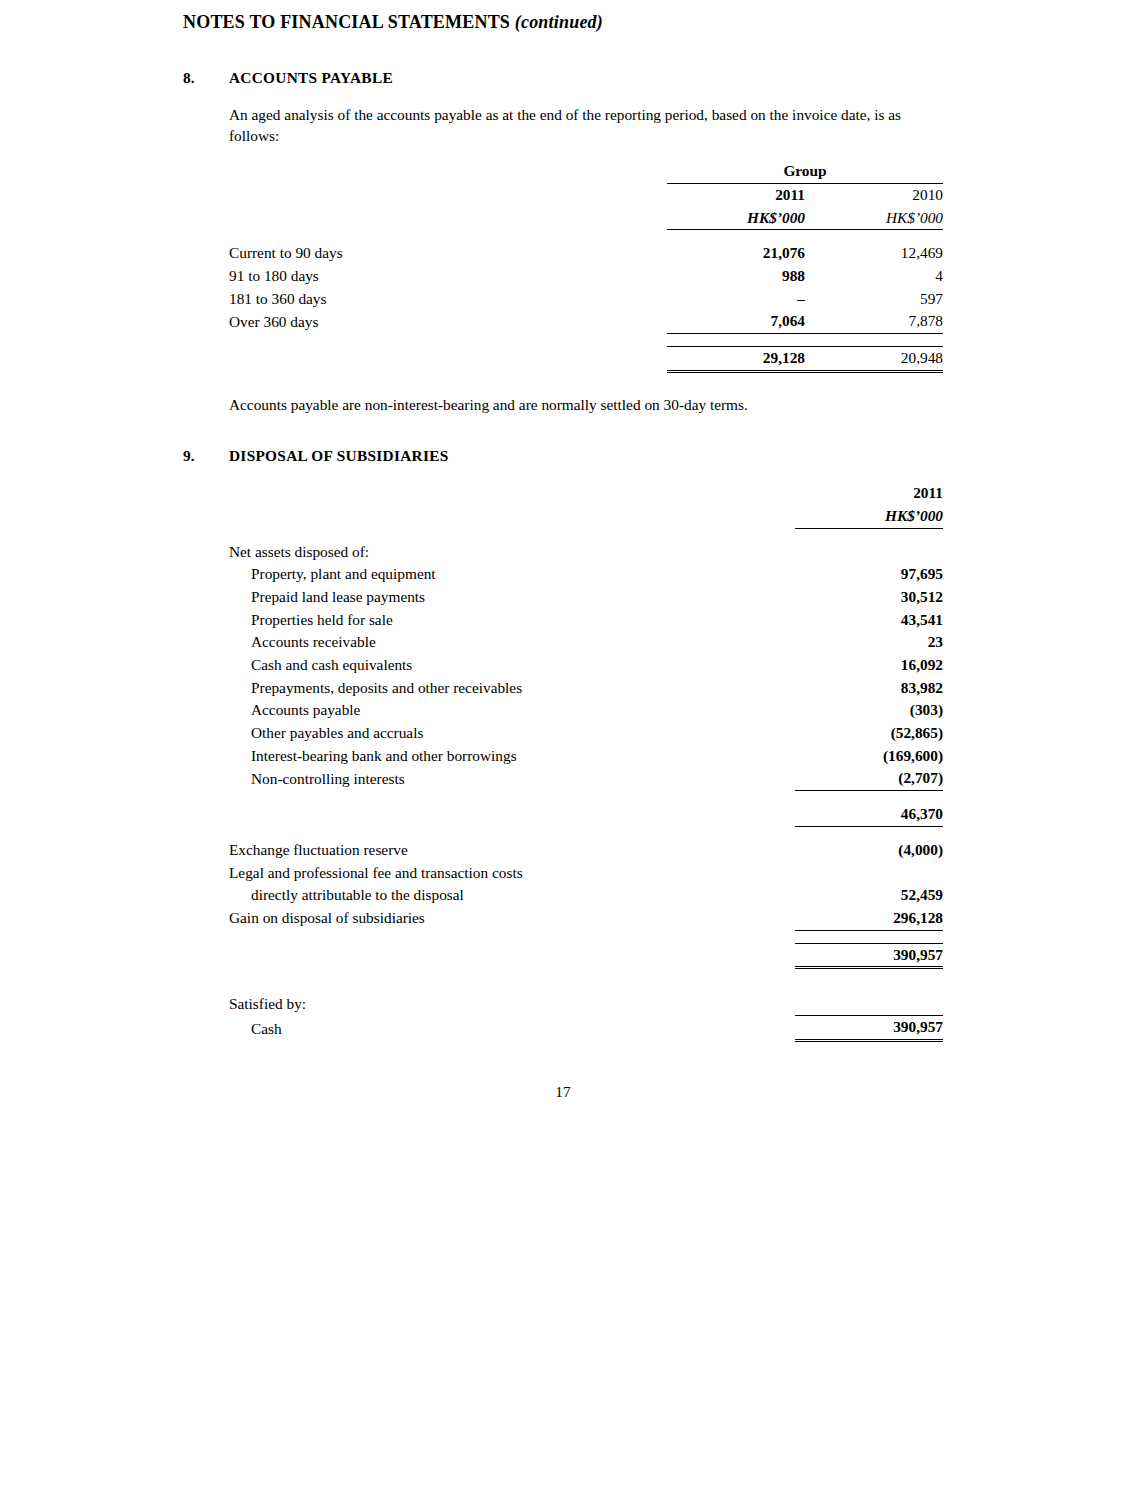NOTES TO FINANCIAL STATEMENTS (continued)
8.
ACCOUNTS PAYABLE
An aged analysis of the accounts payable as at the end of the reporting period, based on the invoice date, is as follows:
| | Group |
| | 2011 | 2010 |
| | HK$’000 | HK$’000 |
| Current to 90 days | 21,076 | 12,469 |
| 91 to 180 days | 988 | 4 |
| 181 to 360 days | – | 597 |
| Over 360 days | 7,064 | 7,878 |
| | 29,128 | 20,948 |
Accounts payable are non-interest-bearing and are normally settled on 30-day terms.
9.
DISPOSAL OF SUBSIDIARIES
| | 2011 |
| | HK$’000 |
| Net assets disposed of: | |
| Property, plant and equipment | 97,695 |
| Prepaid land lease payments | 30,512 |
| Properties held for sale | 43,541 |
| Accounts receivable | 23 |
| Cash and cash equivalents | 16,092 |
| Prepayments, deposits and other receivables | 83,982 |
| Accounts payable | (303) |
| Other payables and accruals | (52,865) |
| Interest-bearing bank and other borrowings | (169,600) |
| Non-controlling interests | (2,707) |
| | 46,370 |
| Exchange fluctuation reserve | (4,000) |
| Legal and professional fee and transaction costs | |
| directly attributable to the disposal | 52,459 |
| Gain on disposal of subsidiaries | 296,128 |
| | 390,957 |
| Satisfied by: | |
| Cash | 390,957 |
17